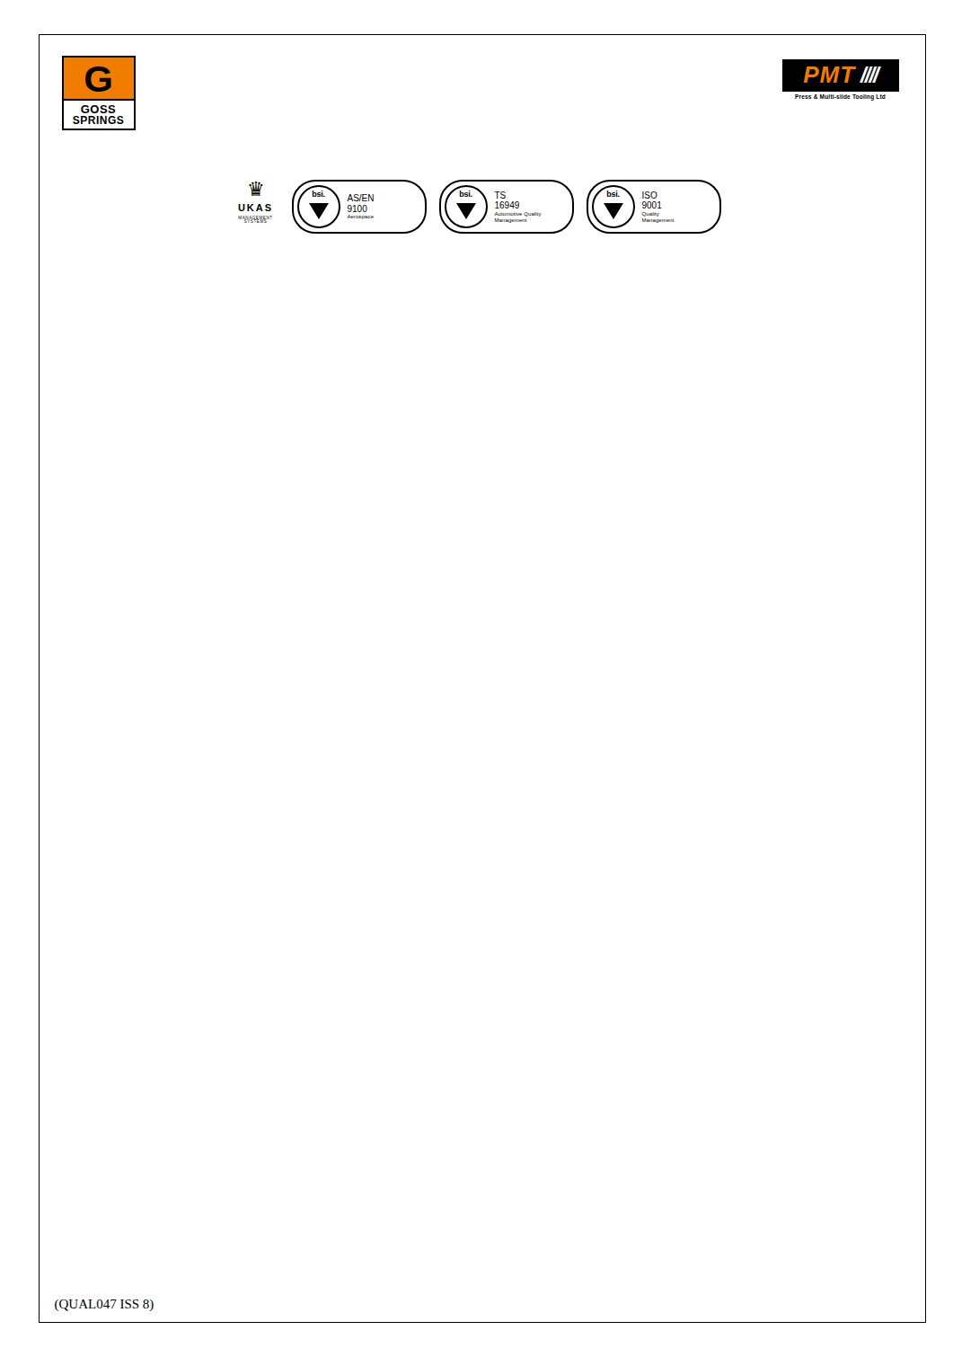G
GOSSSPRINGS
PMT////
Press & Multi-slide Tooling Ltd
♛
UKAS
MANAGEMENT
SYSTEMS
AS/EN
9100
Aerospace
TS
16949
Automotive Quality
Management
ISO
9001
Quality
Management
(QUAL047 ISS 8)